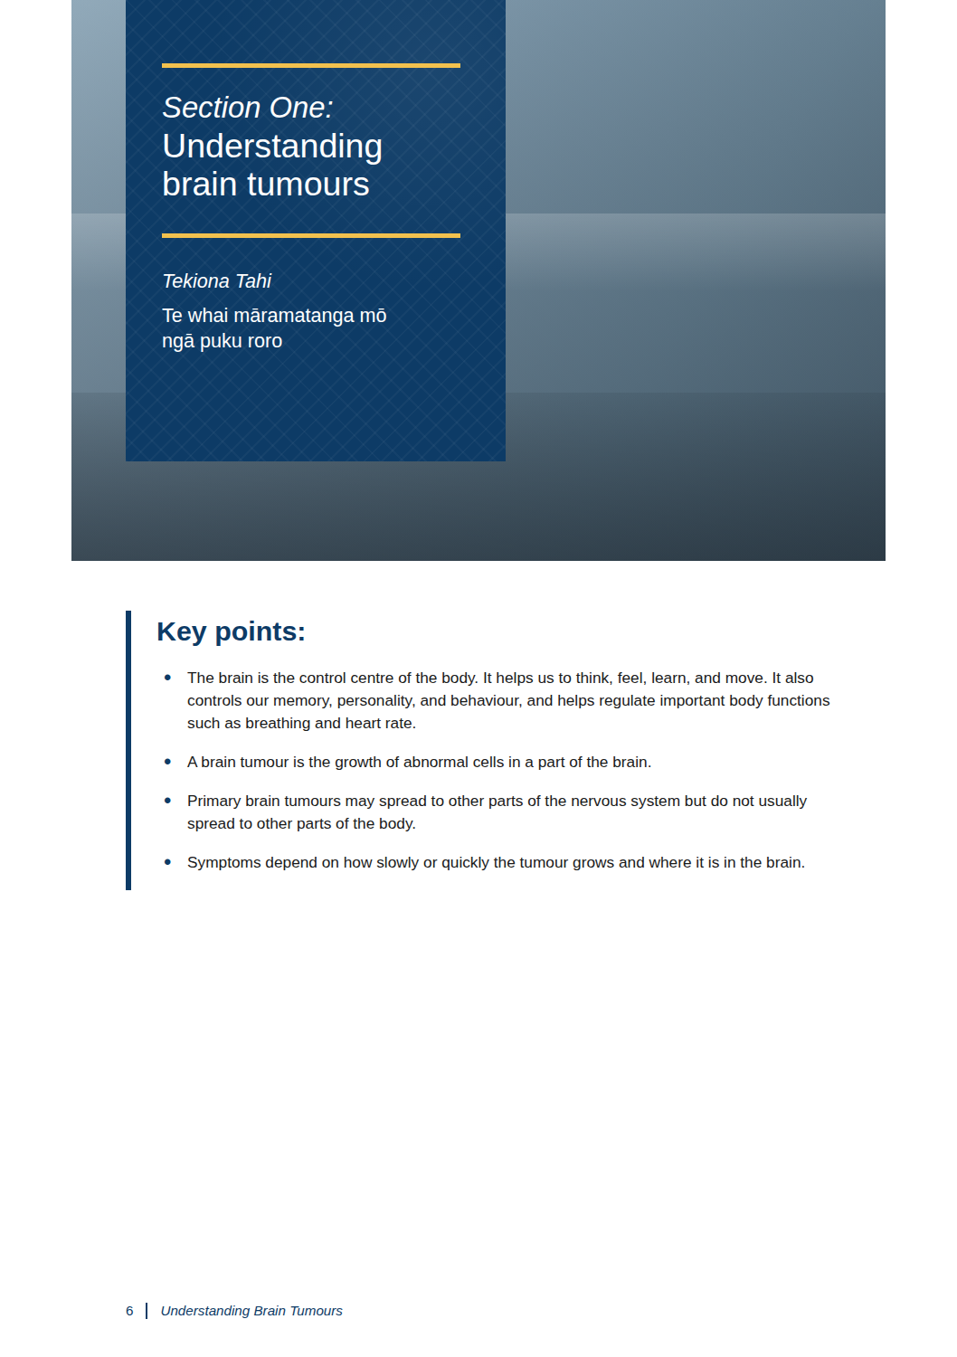Section One: Understanding
brain tumours
Tekiona Tahi Te whai māramatanga mō
ngā puku roro
Key points:
The brain is the control centre of the body. It helps us to think, feel, learn, and move. It also controls our memory, personality, and behaviour, and helps regulate important body functions such as breathing and heart rate.
A brain tumour is the growth of abnormal cells in a part of the brain.
Primary brain tumours may spread to other parts of the nervous system but do not usually spread to other parts of the body.
Symptoms depend on how slowly or quickly the tumour grows and where it is in the brain.
6 Understanding Brain Tumours